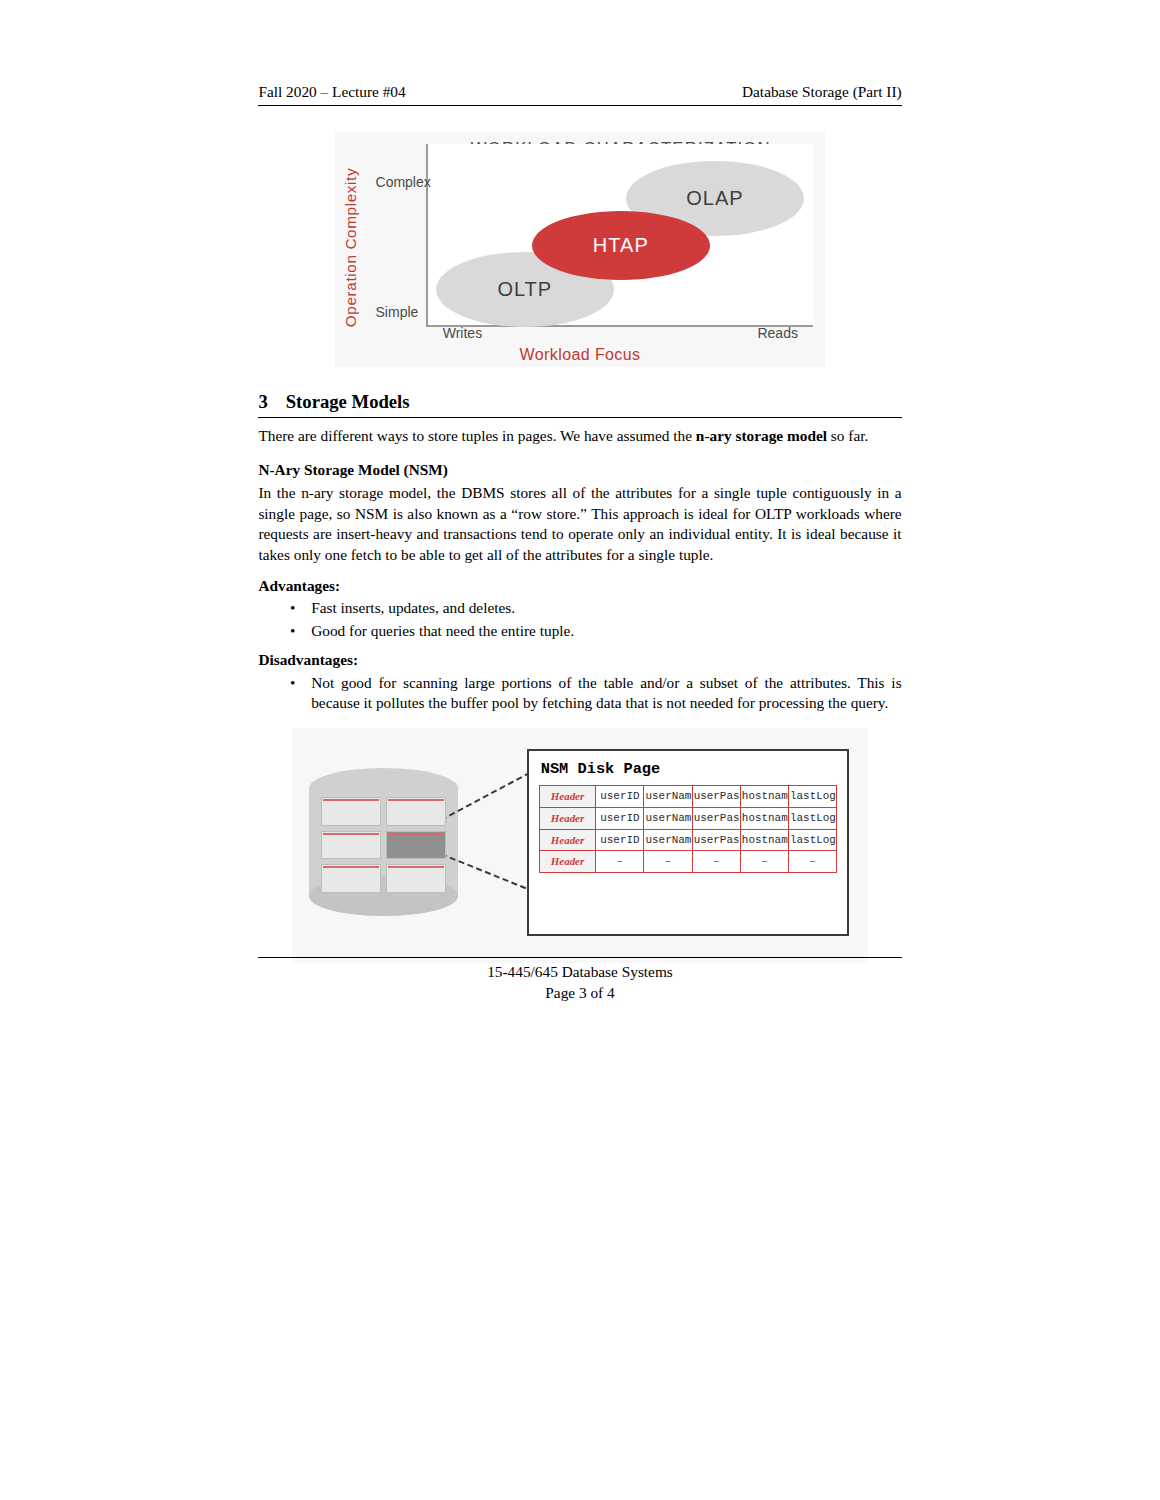Fall 2020 – Lecture #04
Database Storage (Part II)
WORKLOAD CHARACTERIZATION
Operation Complexity
Complex
Simple
OLAP
OLTP
HTAP
Writes
Reads
Workload Focus
3 Storage Models
There are different ways to store tuples in pages. We have assumed the n-ary storage model so far.
N-Ary Storage Model (NSM)
In the n-ary storage model, the DBMS stores all of the attributes for a single tuple contiguously in a single page, so NSM is also known as a “row store.” This approach is ideal for OLTP workloads where requests are insert-heavy and transactions tend to operate only an individual entity. It is ideal because it takes only one fetch to be able to get all of the attributes for a single tuple.
Advantages:
Fast inserts, updates, and deletes.
Good for queries that need the entire tuple.
Disadvantages:
Not good for scanning large portions of the table and/or a subset of the attributes. This is because it pollutes the buffer pool by fetching data that is not needed for processing the query.
NSM Disk Page
| Header | userID | userName | userPass | hostname | lastLogin |
| Header | userID | userName | userPass | hostname | lastLogin |
| Header | userID | userName | userPass | hostname | lastLogin |
| Header | – | – | – | – | – |
15-445/645 Database Systems
Page 3 of 4